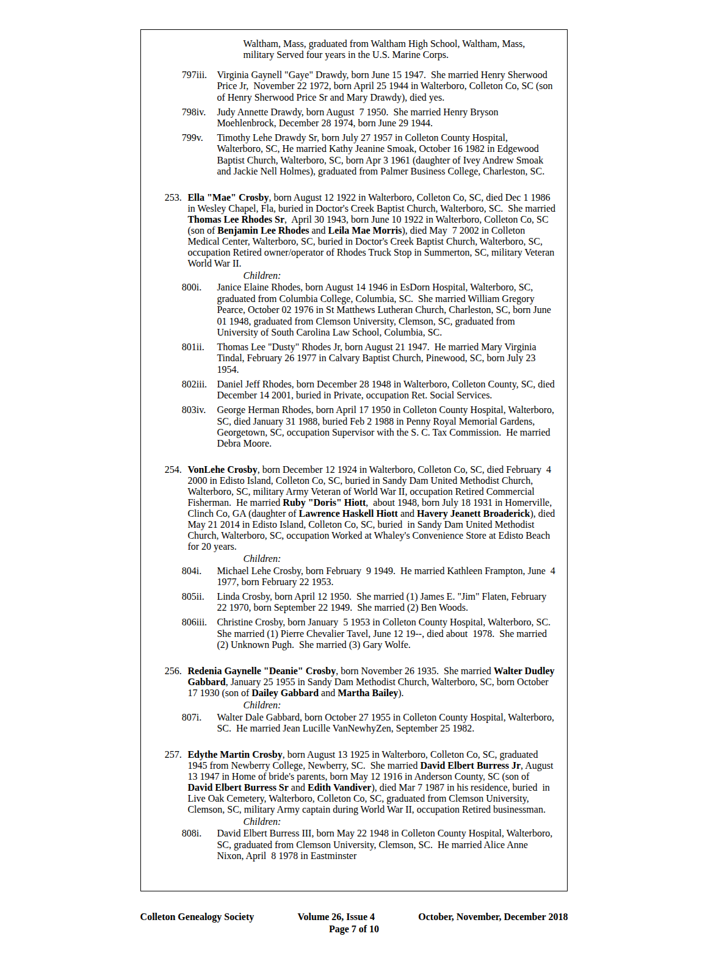Waltham, Mass, graduated from Waltham High School, Waltham, Mass, military Served four years in the U.S. Marine Corps.
| 797 | iii. | Virginia Gaynell "Gaye" Drawdy, born June 15 1947. She married Henry Sherwood Price Jr, November 22 1972, born April 25 1944 in Walterboro, Colleton Co, SC (son of Henry Sherwood Price Sr and Mary Drawdy), died yes. |
| 798 | iv. | Judy Annette Drawdy, born August 7 1950. She married Henry Bryson Moehlenbrock, December 28 1974, born June 29 1944. |
| 799 | v. | Timothy Lehe Drawdy Sr, born July 27 1957 in Colleton County Hospital, Walterboro, SC, He married Kathy Jeanine Smoak, October 16 1982 in Edgewood Baptist Church, Walterboro, SC, born Apr 3 1961 (daughter of Ivey Andrew Smoak and Jackie Nell Holmes), graduated from Palmer Business College, Charleston, SC. |
253.
Ella "Mae" Crosby, born August 12 1922 in Walterboro, Colleton Co, SC, died Dec 1 1986 in Wesley Chapel, Fla, buried in Doctor's Creek Baptist Church, Walterboro, SC. She married Thomas Lee Rhodes Sr, April 30 1943, born June 10 1922 in Walterboro, Colleton Co, SC (son of Benjamin Lee Rhodes and Leila Mae Morris), died May 7 2002 in Colleton Medical Center, Walterboro, SC, buried in Doctor's Creek Baptist Church, Walterboro, SC, occupation Retired owner/operator of Rhodes Truck Stop in Summerton, SC, military Veteran World War II.
Children:
| 800 | i. | Janice Elaine Rhodes, born August 14 1946 in EsDorn Hospital, Walterboro, SC, graduated from Columbia College, Columbia, SC. She married William Gregory Pearce, October 02 1976 in St Matthews Lutheran Church, Charleston, SC, born June 01 1948, graduated from Clemson University, Clemson, SC, graduated from University of South Carolina Law School, Columbia, SC. |
| 801 | ii. | Thomas Lee "Dusty" Rhodes Jr, born August 21 1947. He married Mary Virginia Tindal, February 26 1977 in Calvary Baptist Church, Pinewood, SC, born July 23 1954. |
| 802 | iii. | Daniel Jeff Rhodes, born December 28 1948 in Walterboro, Colleton County, SC, died December 14 2001, buried in Private, occupation Ret. Social Services. |
| 803 | iv. | George Herman Rhodes, born April 17 1950 in Colleton County Hospital, Walterboro, SC, died January 31 1988, buried Feb 2 1988 in Penny Royal Memorial Gardens, Georgetown, SC, occupation Supervisor with the S. C. Tax Commission. He married Debra Moore. |
254.
VonLehe Crosby, born December 12 1924 in Walterboro, Colleton Co, SC, died February 4 2000 in Edisto Island, Colleton Co, SC, buried in Sandy Dam United Methodist Church, Walterboro, SC, military Army Veteran of World War II, occupation Retired Commercial Fisherman. He married Ruby "Doris" Hiott, about 1948, born July 18 1931 in Homerville, Clinch Co, GA (daughter of Lawrence Haskell Hiott and Havery Jeanett Broaderick), died May 21 2014 in Edisto Island, Colleton Co, SC, buried in Sandy Dam United Methodist Church, Walterboro, SC, occupation Worked at Whaley's Convenience Store at Edisto Beach for 20 years.
Children:
| 804 | i. | Michael Lehe Crosby, born February 9 1949. He married Kathleen Frampton, June 4 1977, born February 22 1953. |
| 805 | ii. | Linda Crosby, born April 12 1950. She married (1) James E. "Jim" Flaten, February 22 1970, born September 22 1949. She married (2) Ben Woods. |
| 806 | iii. | Christine Crosby, born January 5 1953 in Colleton County Hospital, Walterboro, SC. She married (1) Pierre Chevalier Tavel, June 12 19--, died about 1978. She married (2) Unknown Pugh. She married (3) Gary Wolfe. |
256.
Redenia Gaynelle "Deanie" Crosby, born November 26 1935. She married Walter Dudley Gabbard, January 25 1955 in Sandy Dam Methodist Church, Walterboro, SC, born October 17 1930 (son of Dailey Gabbard and Martha Bailey).
Children:
| 807 | i. | Walter Dale Gabbard, born October 27 1955 in Colleton County Hospital, Walterboro, SC. He married Jean Lucille VanNewhyZen, September 25 1982. |
257.
Edythe Martin Crosby, born August 13 1925 in Walterboro, Colleton Co, SC, graduated 1945 from Newberry College, Newberry, SC. She married David Elbert Burress Jr, August 13 1947 in Home of bride's parents, born May 12 1916 in Anderson County, SC (son of David Elbert Burress Sr and Edith Vandiver), died Mar 7 1987 in his residence, buried in Live Oak Cemetery, Walterboro, Colleton Co, SC, graduated from Clemson University, Clemson, SC, military Army captain during World War II, occupation Retired businessman.
Children:
| 808 | i. | David Elbert Burress III, born May 22 1948 in Colleton County Hospital, Walterboro, SC, graduated from Clemson University, Clemson, SC. He married Alice Anne Nixon, April 8 1978 in Eastminster |
Colleton Genealogy Society
Volume 26, Issue 4
October, November, December 2018
Page 7 of 10